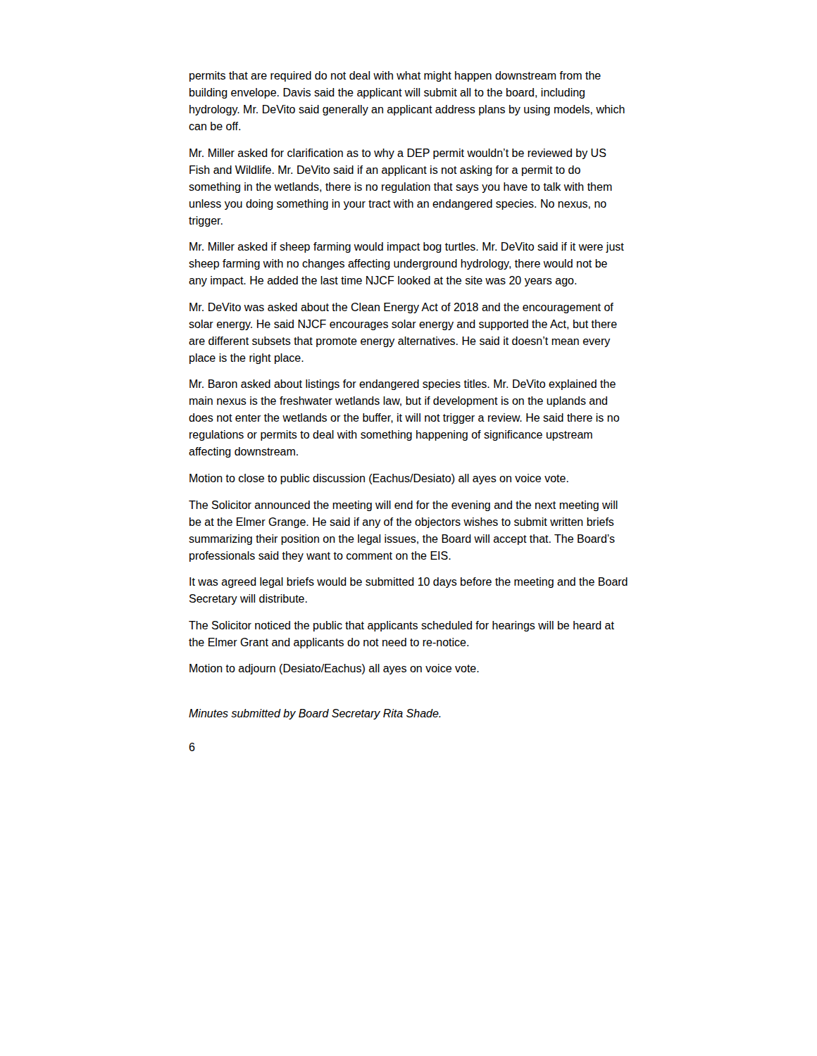permits that are required do not deal with what might happen downstream from the building envelope. Davis said the applicant will submit all to the board, including hydrology. Mr. DeVito said generally an applicant address plans by using models, which can be off.
Mr. Miller asked for clarification as to why a DEP permit wouldn’t be reviewed by US Fish and Wildlife. Mr. DeVito said if an applicant is not asking for a permit to do something in the wetlands, there is no regulation that says you have to talk with them unless you doing something in your tract with an endangered species. No nexus, no trigger.
Mr. Miller asked if sheep farming would impact bog turtles. Mr. DeVito said if it were just sheep farming with no changes affecting underground hydrology, there would not be any impact. He added the last time NJCF looked at the site was 20 years ago.
Mr. DeVito was asked about the Clean Energy Act of 2018 and the encouragement of solar energy. He said NJCF encourages solar energy and supported the Act, but there are different subsets that promote energy alternatives. He said it doesn’t mean every place is the right place.
Mr. Baron asked about listings for endangered species titles. Mr. DeVito explained the main nexus is the freshwater wetlands law, but if development is on the uplands and does not enter the wetlands or the buffer, it will not trigger a review. He said there is no regulations or permits to deal with something happening of significance upstream affecting downstream.
Motion to close to public discussion (Eachus/Desiato) all ayes on voice vote.
The Solicitor announced the meeting will end for the evening and the next meeting will be at the Elmer Grange. He said if any of the objectors wishes to submit written briefs summarizing their position on the legal issues, the Board will accept that. The Board’s professionals said they want to comment on the EIS.
It was agreed legal briefs would be submitted 10 days before the meeting and the Board Secretary will distribute.
The Solicitor noticed the public that applicants scheduled for hearings will be heard at the Elmer Grant and applicants do not need to re-notice.
Motion to adjourn (Desiato/Eachus) all ayes on voice vote.
Minutes submitted by Board Secretary Rita Shade.
6